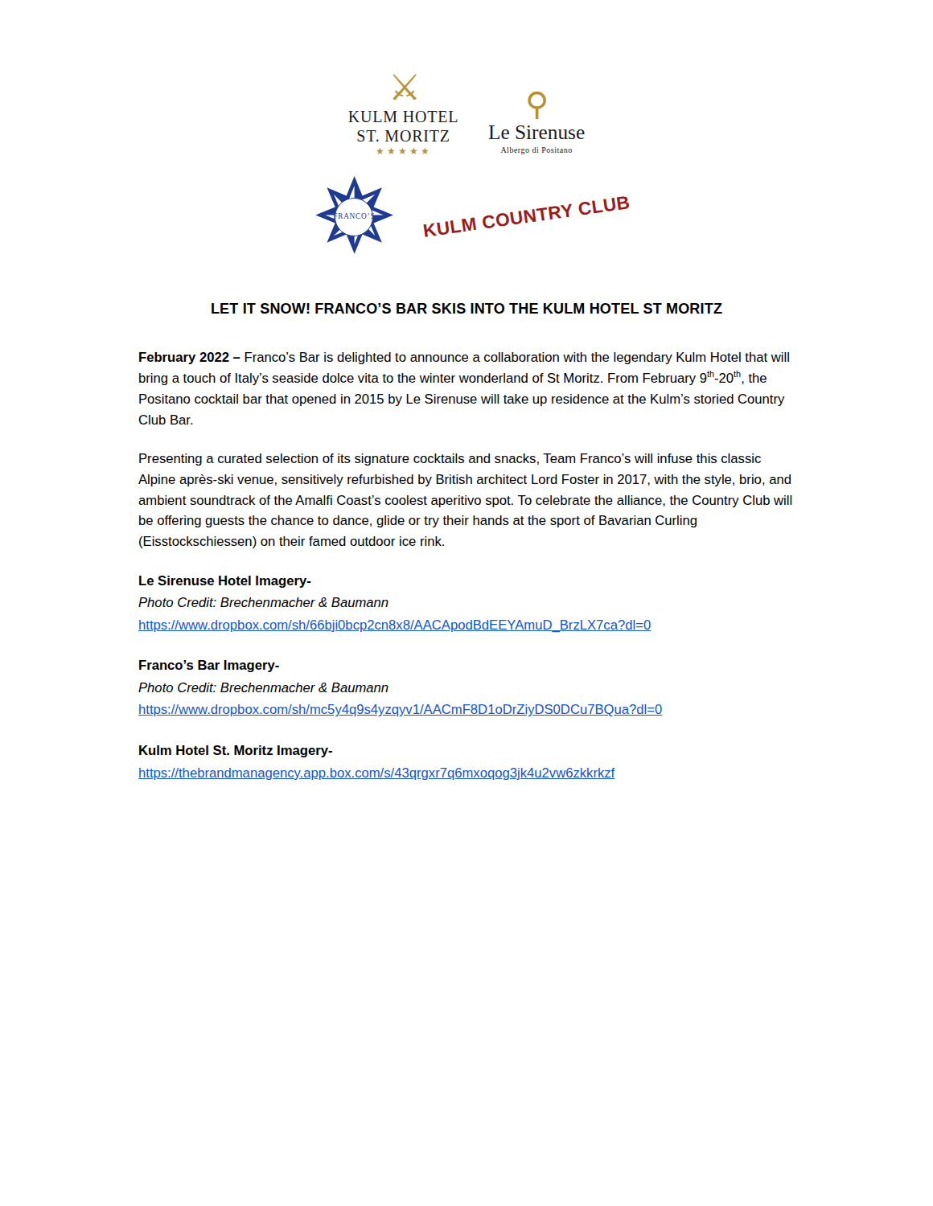⚔
KULM HOTEL
ST. MORITZ
★★★★★
⚲
Le Sirenuse
Albergo di Positano
✵ FRANCO’S
KULM COUNTRY CLUB
LET IT SNOW! FRANCO’S BAR SKIS INTO THE KULM HOTEL ST MORITZ
February 2022 – Franco’s Bar is delighted to announce a collaboration with the legendary Kulm Hotel that will bring a touch of Italy’s seaside dolce vita to the winter wonderland of St Moritz. From February 9th-20th, the Positano cocktail bar that opened in 2015 by Le Sirenuse will take up residence at the Kulm’s storied Country Club Bar.
Presenting a curated selection of its signature cocktails and snacks, Team Franco’s will infuse this classic Alpine après-ski venue, sensitively refurbished by British architect Lord Foster in 2017, with the style, brio, and ambient soundtrack of the Amalfi Coast’s coolest aperitivo spot. To celebrate the alliance, the Country Club will be offering guests the chance to dance, glide or try their hands at the sport of Bavarian Curling (Eisstockschiessen) on their famed outdoor ice rink.
Le Sirenuse Hotel Imagery-
Photo Credit: Brechenmacher & Baumann
https://www.dropbox.com/sh/66bji0bcp2cn8x8/AACApodBdEEYAmuD_BrzLX7ca?dl=0
Franco’s Bar Imagery-
Photo Credit: Brechenmacher & Baumann
https://www.dropbox.com/sh/mc5y4q9s4yzqyv1/AACmF8D1oDrZiyDS0DCu7BQua?dl=0
Kulm Hotel St. Moritz Imagery-
https://thebrandmanagency.app.box.com/s/43qrgxr7q6mxoqog3jk4u2vw6zkkrkzf